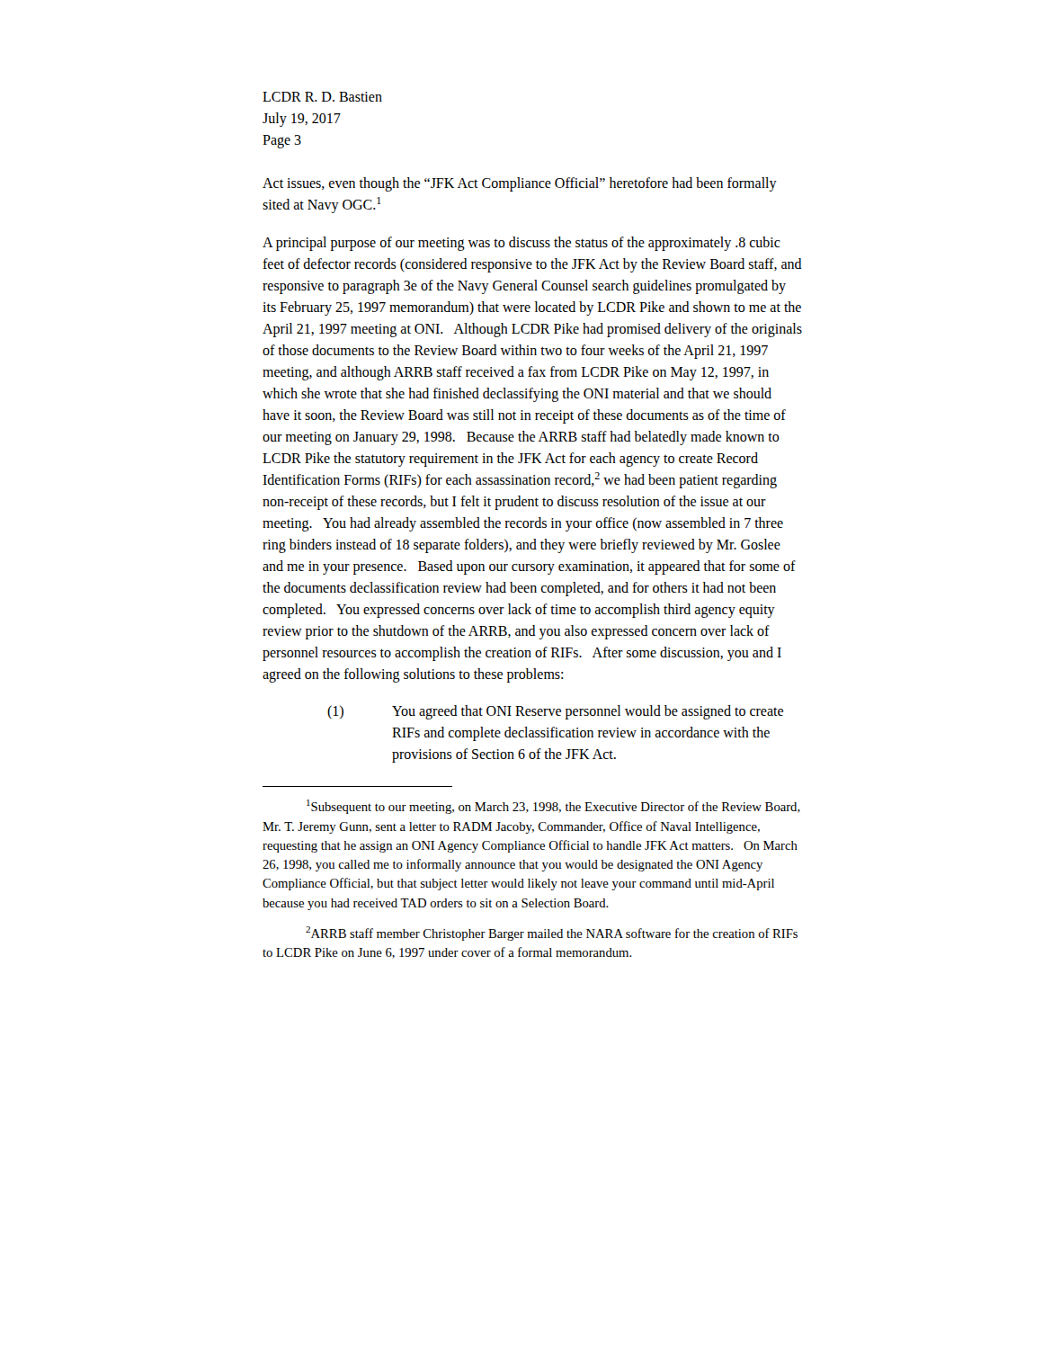LCDR R. D. Bastien
July 19, 2017
Page 3
Act issues, even though the “JFK Act Compliance Official” heretofore had been formally sited at Navy OGC.1
A principal purpose of our meeting was to discuss the status of the approximately .8 cubic feet of defector records (considered responsive to the JFK Act by the Review Board staff, and responsive to paragraph 3e of the Navy General Counsel search guidelines promulgated by its February 25, 1997 memorandum) that were located by LCDR Pike and shown to me at the April 21, 1997 meeting at ONI. Although LCDR Pike had promised delivery of the originals of those documents to the Review Board within two to four weeks of the April 21, 1997 meeting, and although ARRB staff received a fax from LCDR Pike on May 12, 1997, in which she wrote that she had finished declassifying the ONI material and that we should have it soon, the Review Board was still not in receipt of these documents as of the time of our meeting on January 29, 1998. Because the ARRB staff had belatedly made known to LCDR Pike the statutory requirement in the JFK Act for each agency to create Record Identification Forms (RIFs) for each assassination record,2 we had been patient regarding non-receipt of these records, but I felt it prudent to discuss resolution of the issue at our meeting. You had already assembled the records in your office (now assembled in 7 three ring binders instead of 18 separate folders), and they were briefly reviewed by Mr. Goslee and me in your presence. Based upon our cursory examination, it appeared that for some of the documents declassification review had been completed, and for others it had not been completed. You expressed concerns over lack of time to accomplish third agency equity review prior to the shutdown of the ARRB, and you also expressed concern over lack of personnel resources to accomplish the creation of RIFs. After some discussion, you and I agreed on the following solutions to these problems:
(1)
You agreed that ONI Reserve personnel would be assigned to create RIFs and complete declassification review in accordance with the provisions of Section 6 of the JFK Act.
1Subsequent to our meeting, on March 23, 1998, the Executive Director of the Review Board, Mr. T. Jeremy Gunn, sent a letter to RADM Jacoby, Commander, Office of Naval Intelligence, requesting that he assign an ONI Agency Compliance Official to handle JFK Act matters. On March 26, 1998, you called me to informally announce that you would be designated the ONI Agency Compliance Official, but that subject letter would likely not leave your command until mid-April because you had received TAD orders to sit on a Selection Board.
2ARRB staff member Christopher Barger mailed the NARA software for the creation of RIFs to LCDR Pike on June 6, 1997 under cover of a formal memorandum.